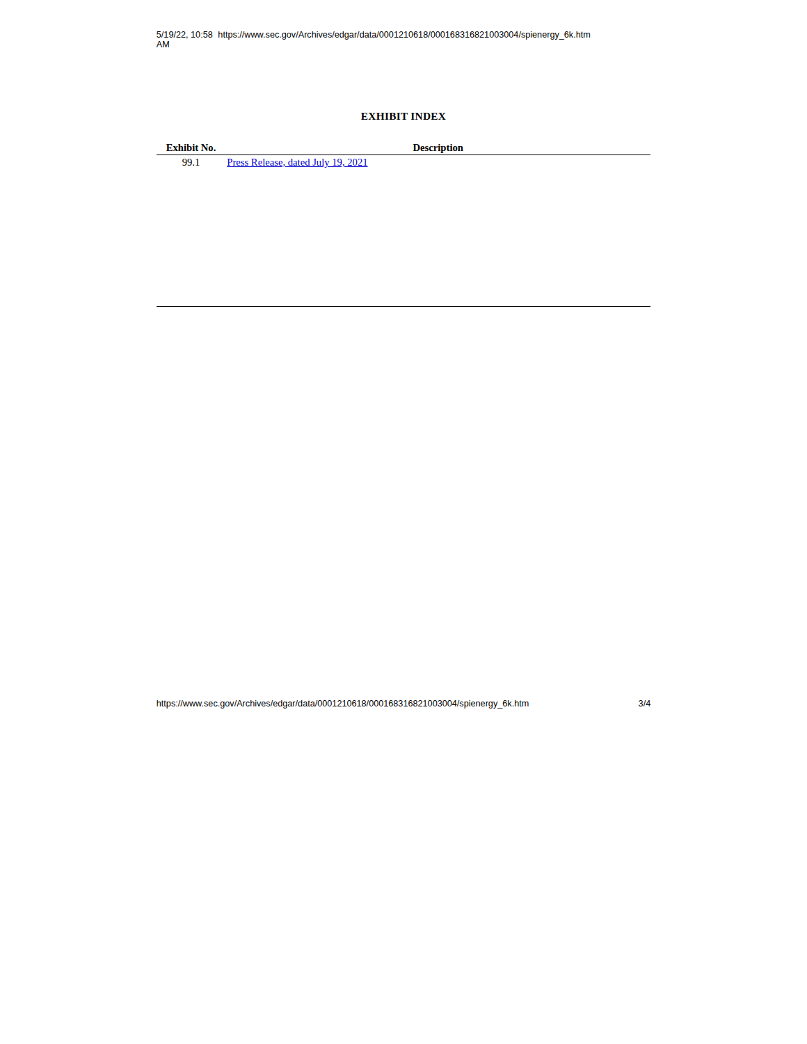5/19/22, 10:58 AM https://www.sec.gov/Archives/edgar/data/0001210618/000168316821003004/spienergy_6k.htm
EXHIBIT INDEX
| Exhibit No. | Description |
| --- | --- |
| 99.1 | Press Release, dated July 19, 2021 |
https://www.sec.gov/Archives/edgar/data/0001210618/000168316821003004/spienergy_6k.htm 3/4